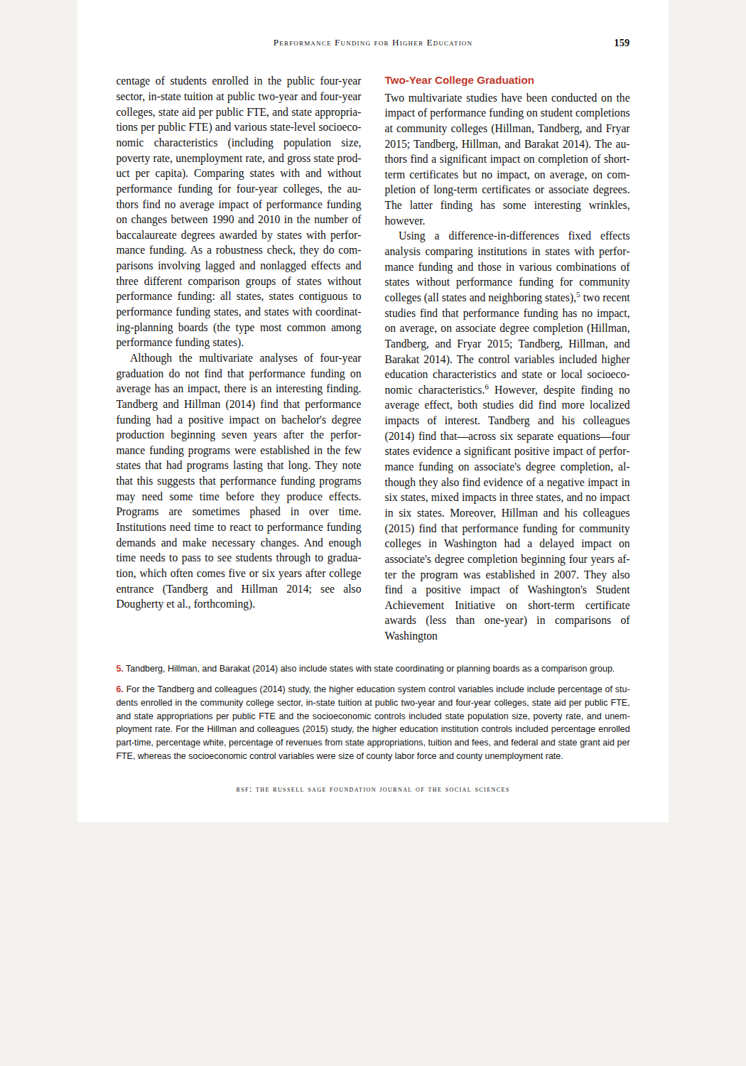Performance Funding for Higher Education 159
centage of students enrolled in the public four-year sector, in-state tuition at public two-year and four-year colleges, state aid per public FTE, and state appropriations per public FTE) and various state-level socioeconomic characteristics (including population size, poverty rate, unemployment rate, and gross state product per capita). Comparing states with and without performance funding for four-year colleges, the authors find no average impact of performance funding on changes between 1990 and 2010 in the number of baccalaureate degrees awarded by states with performance funding. As a robustness check, they do comparisons involving lagged and nonlagged effects and three different comparison groups of states without performance funding: all states, states contiguous to performance funding states, and states with coordinating-planning boards (the type most common among performance funding states).
Although the multivariate analyses of four-year graduation do not find that performance funding on average has an impact, there is an interesting finding. Tandberg and Hillman (2014) find that performance funding had a positive impact on bachelor's degree production beginning seven years after the performance funding programs were established in the few states that had programs lasting that long. They note that this suggests that performance funding programs may need some time before they produce effects. Programs are sometimes phased in over time. Institutions need time to react to performance funding demands and make necessary changes. And enough time needs to pass to see students through to graduation, which often comes five or six years after college entrance (Tandberg and Hillman 2014; see also Dougherty et al., forthcoming).
Two-Year College Graduation
Two multivariate studies have been conducted on the impact of performance funding on student completions at community colleges (Hillman, Tandberg, and Fryar 2015; Tandberg, Hillman, and Barakat 2014). The authors find a significant impact on completion of short-term certificates but no impact, on average, on completion of long-term certificates or associate degrees. The latter finding has some interesting wrinkles, however.
Using a difference-in-differences fixed effects analysis comparing institutions in states with performance funding and those in various combinations of states without performance funding for community colleges (all states and neighboring states),5 two recent studies find that performance funding has no impact, on average, on associate degree completion (Hillman, Tandberg, and Fryar 2015; Tandberg, Hillman, and Barakat 2014). The control variables included higher education characteristics and state or local socioeconomic characteristics.6 However, despite finding no average effect, both studies did find more localized impacts of interest. Tandberg and his colleagues (2014) find that—across six separate equations—four states evidence a significant positive impact of performance funding on associate's degree completion, although they also find evidence of a negative impact in six states, mixed impacts in three states, and no impact in six states. Moreover, Hillman and his colleagues (2015) find that performance funding for community colleges in Washington had a delayed impact on associate's degree completion beginning four years after the program was established in 2007. They also find a positive impact of Washington's Student Achievement Initiative on short-term certificate awards (less than one-year) in comparisons of Washington
5. Tandberg, Hillman, and Barakat (2014) also include states with state coordinating or planning boards as a comparison group.
6. For the Tandberg and colleagues (2014) study, the higher education system control variables include include percentage of students enrolled in the community college sector, in-state tuition at public two-year and four-year colleges, state aid per public FTE, and state appropriations per public FTE and the socioeconomic controls included state population size, poverty rate, and unemployment rate. For the Hillman and colleagues (2015) study, the higher education institution controls included percentage enrolled part-time, percentage white, percentage of revenues from state appropriations, tuition and fees, and federal and state grant aid per FTE, whereas the socioeconomic control variables were size of county labor force and county unemployment rate.
rsf: the russell sage foundation journal of the social sciences